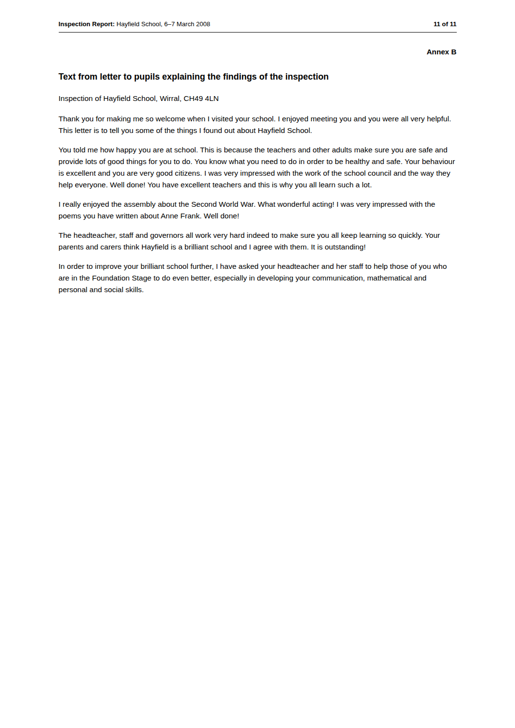Inspection Report: Hayfield School, 6–7 March 2008
11 of 11
Annex B
Text from letter to pupils explaining the findings of the inspection
Inspection of Hayfield School, Wirral, CH49 4LN
Thank you for making me so welcome when I visited your school. I enjoyed meeting you and you were all very helpful. This letter is to tell you some of the things I found out about Hayfield School.
You told me how happy you are at school. This is because the teachers and other adults make sure you are safe and provide lots of good things for you to do. You know what you need to do in order to be healthy and safe. Your behaviour is excellent and you are very good citizens. I was very impressed with the work of the school council and the way they help everyone. Well done! You have excellent teachers and this is why you all learn such a lot.
I really enjoyed the assembly about the Second World War. What wonderful acting! I was very impressed with the poems you have written about Anne Frank. Well done!
The headteacher, staff and governors all work very hard indeed to make sure you all keep learning so quickly. Your parents and carers think Hayfield is a brilliant school and I agree with them. It is outstanding!
In order to improve your brilliant school further, I have asked your headteacher and her staff to help those of you who are in the Foundation Stage to do even better, especially in developing your communication, mathematical and personal and social skills.